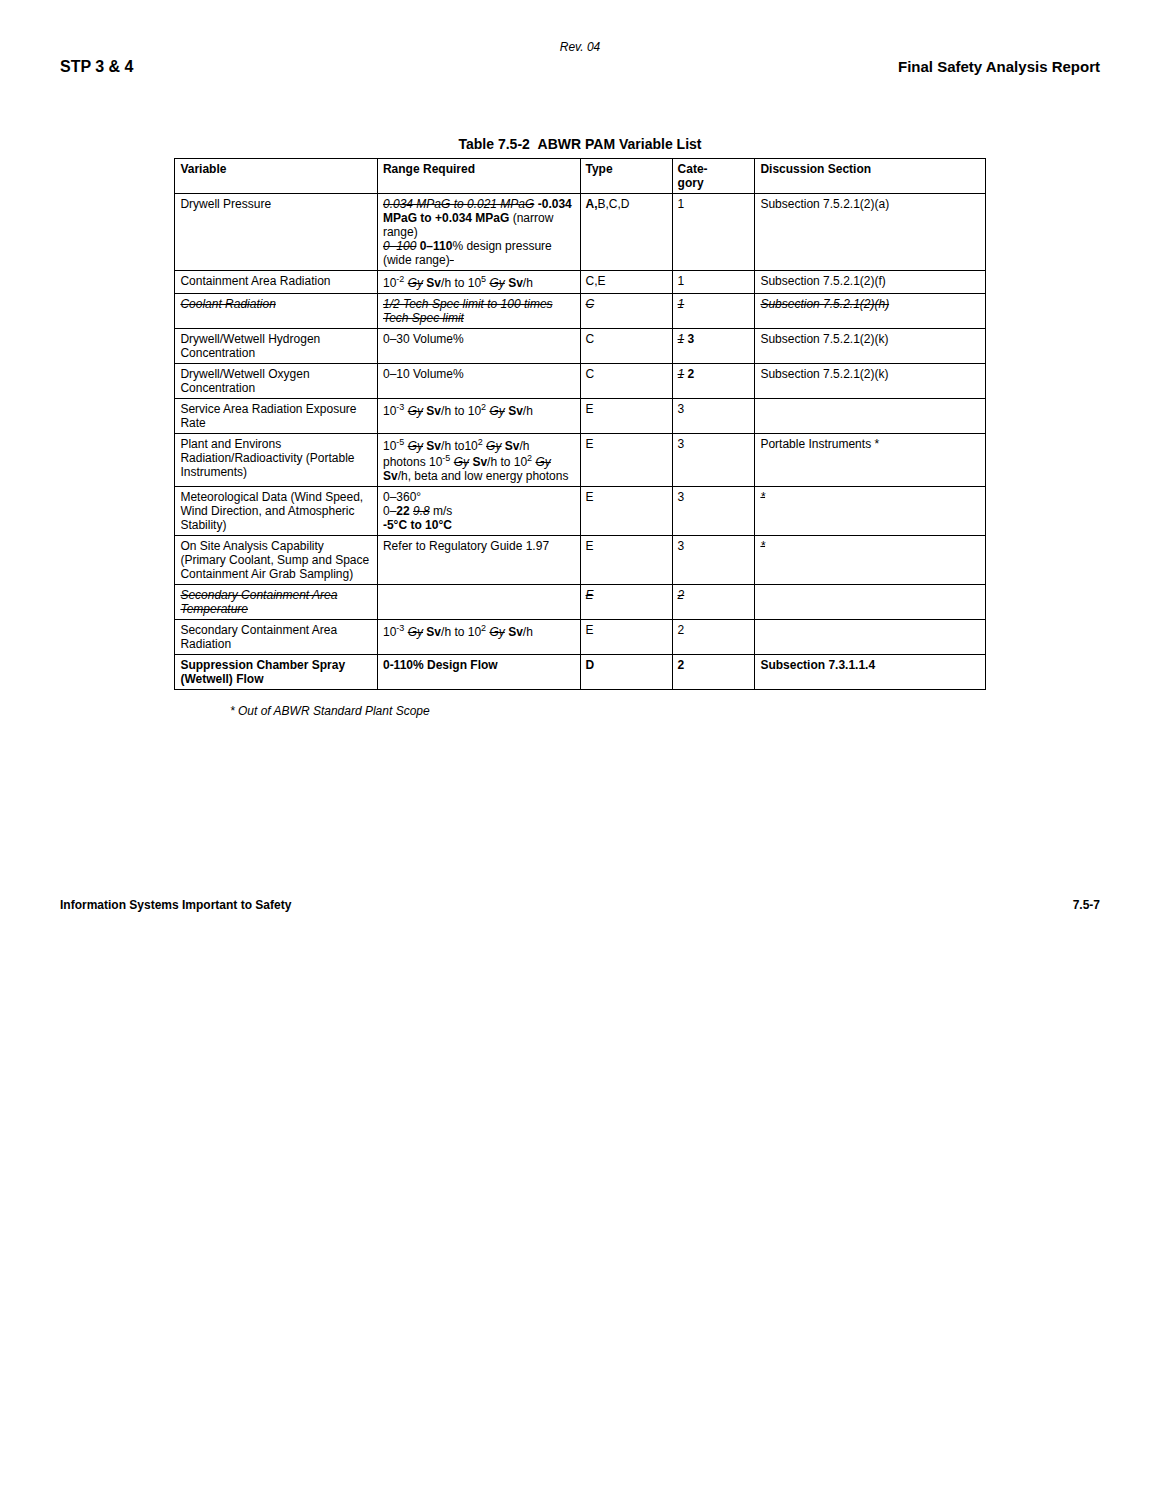Rev. 04
STP 3 & 4
Final Safety Analysis Report
Table 7.5-2 ABWR PAM Variable List
| Variable | Range Required | Type | Cate- gory | Discussion Section |
| --- | --- | --- | --- | --- |
| Drywell Pressure | 0.034 MPaG to 0.021 MPaG -0.034 MPaG to +0.034 MPaG (narrow range) 0–100 0–110 % design pressure (wide range) - | A, B,C,D | 1 | Subsection 7.5.2.1(2)(a) |
| Containment Area Radiation | 10 -2 Gy Sv /h to 10 5 Gy Sv /h | C,E | 1 | Subsection 7.5.2.1(2)(f) |
| Coolant Radiation | 1/2 Tech Spec limit to 100 times Tech Spec limit | C | 1 | Subsection 7.5.2.1(2)(h) |
| Drywell/Wetwell Hydrogen Concentration | 0–30 Volume% | C | 1 3 | Subsection 7.5.2.1(2)(k) |
| Drywell/Wetwell Oxygen Concentration | 0–10 Volume% | C | 1 2 | Subsection 7.5.2.1(2)(k) |
| Service Area Radiation Exposure Rate | 10 -3 Gy Sv /h to 10 2 Gy Sv /h | E | 3 | |
| Plant and Environs Radiation/Radioactivity (Portable Instruments) | 10 -5 Gy Sv /h to10 2 Gy Sv /h photons 10 -5 Gy Sv /h to 10 2 Gy Sv /h, beta and low energy photons | E | 3 | Portable Instruments * |
| Meteorological Data (Wind Speed, Wind Direction, and Atmospheric Stability) | 0–360° 0– 22 9.8 m/s -5°C to 10°C | E | 3 | * |
| On Site Analysis Capability (Primary Coolant, Sump and Space Containment Air Grab Sampling) | Refer to Regulatory Guide 1.97 | E | 3 | * |
| Secondary Containment Area Temperature | | E | 2 | |
| Secondary Containment Area Radiation | 10 -3 Gy Sv /h to 10 2 Gy Sv /h | E | 2 | |
| Suppression Chamber Spray (Wetwell) Flow | 0-110% Design Flow | D | 2 | Subsection 7.3.1.1.4 |
* Out of ABWR Standard Plant Scope
Information Systems Important to Safety
7.5-7